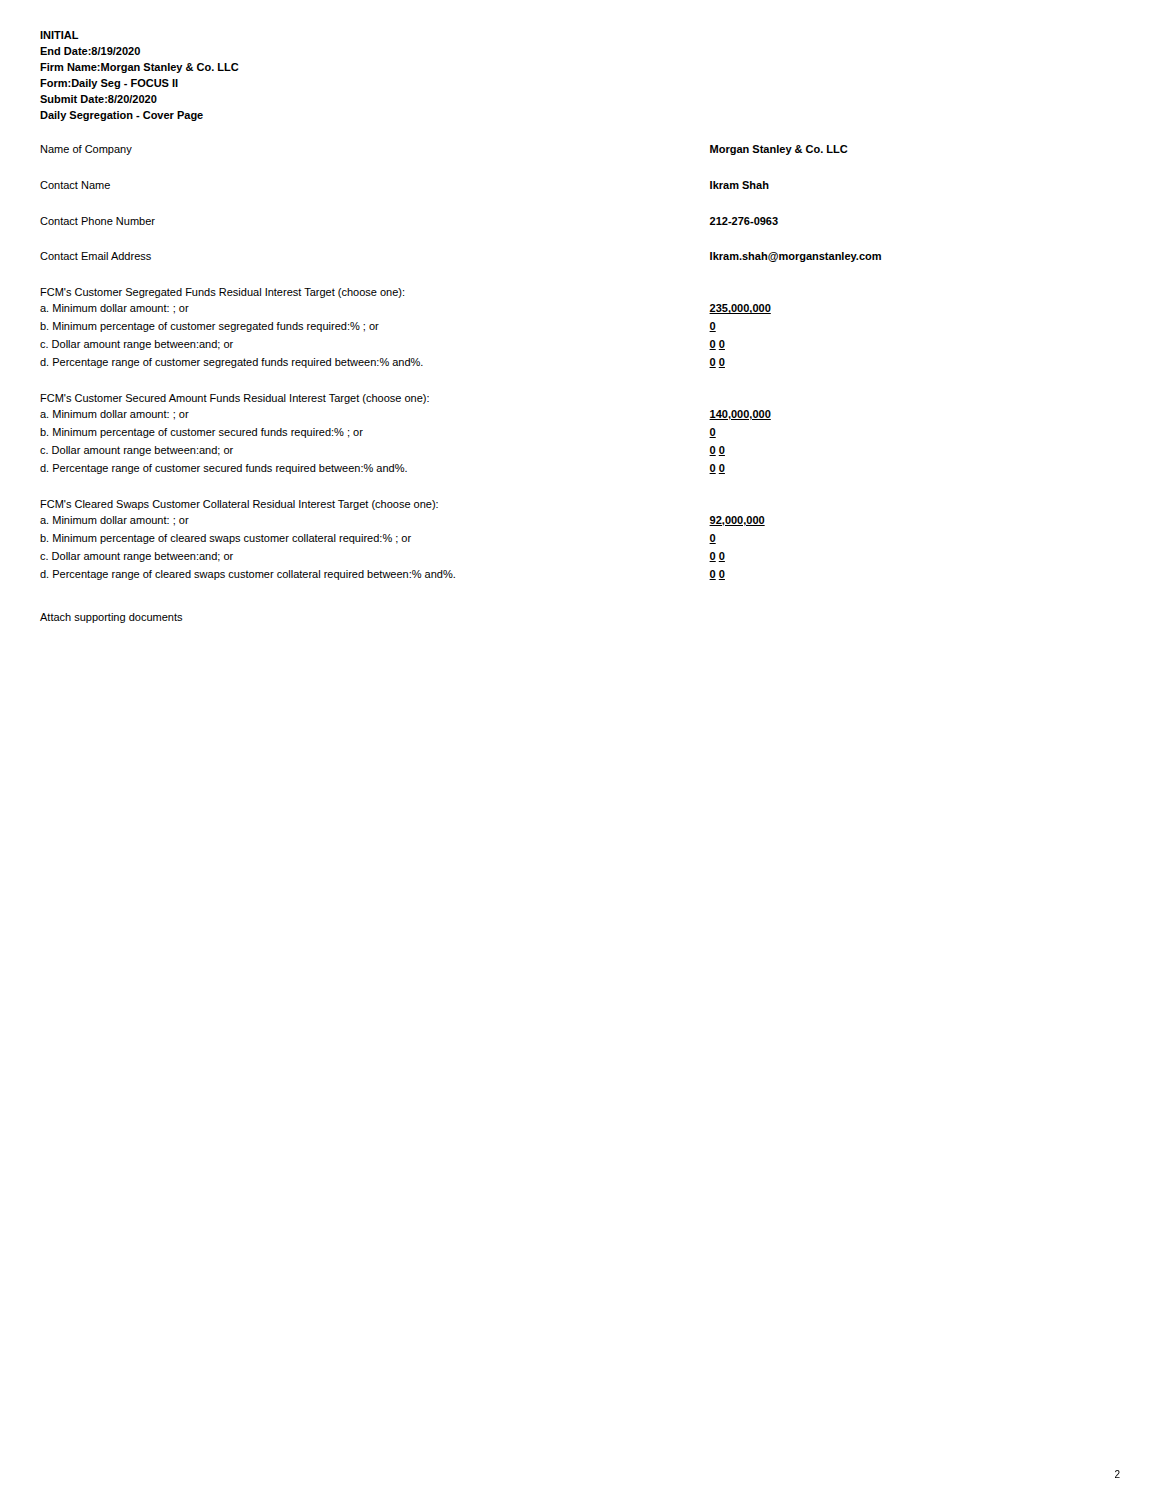INITIAL
End Date:8/19/2020
Firm Name:Morgan Stanley & Co. LLC
Form:Daily Seg - FOCUS II
Submit Date:8/20/2020
Daily Segregation - Cover Page
| Name of Company | Morgan Stanley & Co. LLC |
| Contact Name | Ikram Shah |
| Contact Phone Number | 212-276-0963 |
| Contact Email Address | Ikram.shah@morganstanley.com |
| FCM's Customer Segregated Funds Residual Interest Target (choose one): |
| a. Minimum dollar amount: ; or | 235,000,000 |
| b. Minimum percentage of customer segregated funds required:% ; or | 0 |
| c. Dollar amount range between:and; or | 0 0 |
| d. Percentage range of customer segregated funds required between:% and%. | 0 0 |
| FCM's Customer Secured Amount Funds Residual Interest Target (choose one): |
| a. Minimum dollar amount: ; or | 140,000,000 |
| b. Minimum percentage of customer secured funds required:% ; or | 0 |
| c. Dollar amount range between:and; or | 0 0 |
| d. Percentage range of customer secured funds required between:% and%. | 0 0 |
| FCM's Cleared Swaps Customer Collateral Residual Interest Target (choose one): |
| a. Minimum dollar amount: ; or | 92,000,000 |
| b. Minimum percentage of cleared swaps customer collateral required:% ; or | 0 |
| c. Dollar amount range between:and; or | 0 0 |
| d. Percentage range of cleared swaps customer collateral required between:% and%. | 0 0 |
Attach supporting documents
2